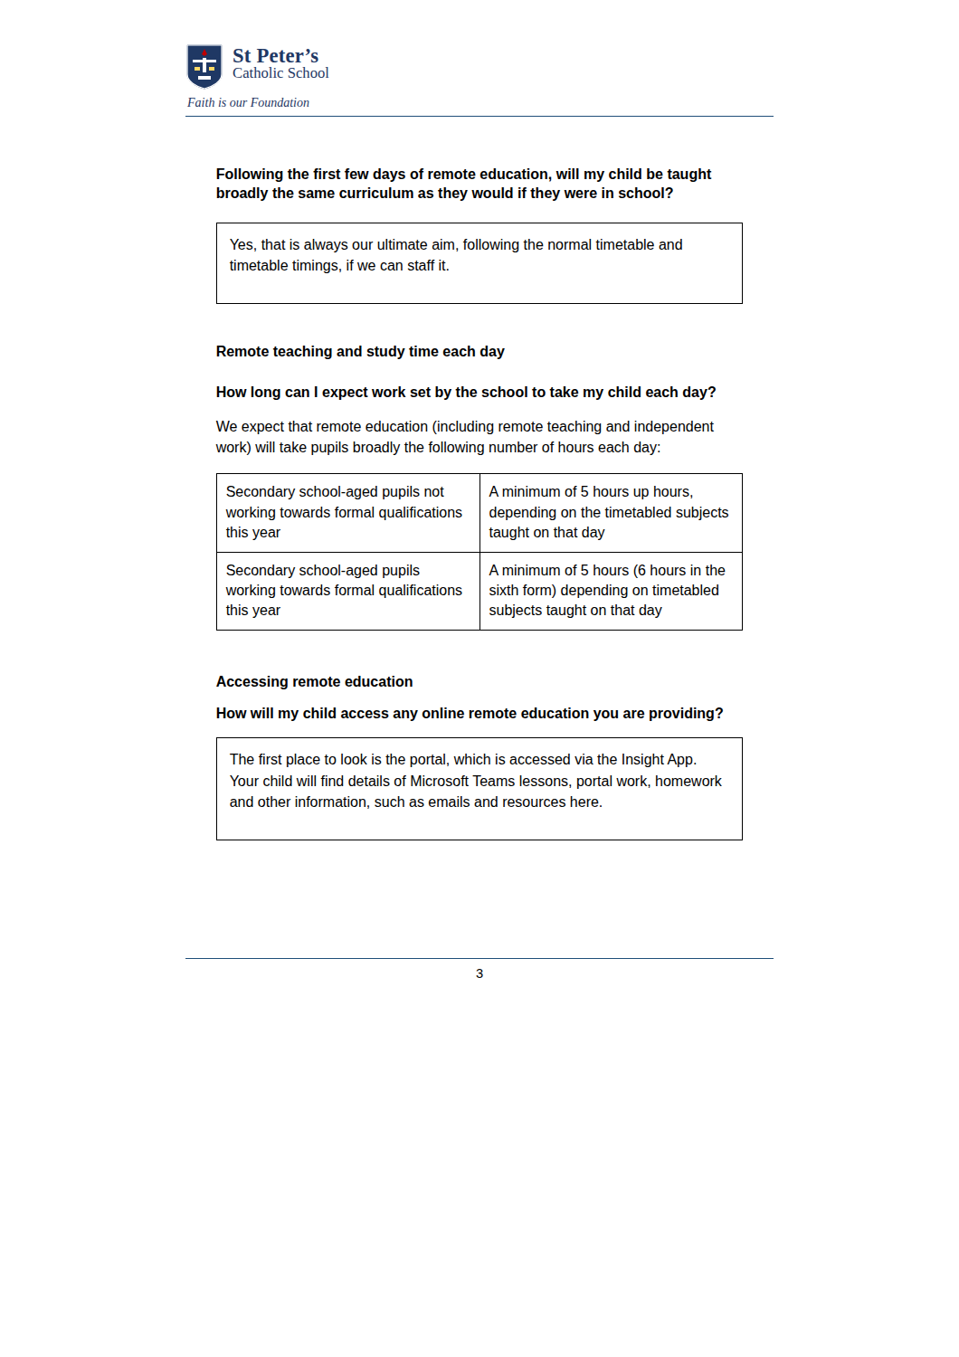St Peter’s Catholic School
Faith is our Foundation
Following the first few days of remote education, will my child be taught broadly the same curriculum as they would if they were in school?
Yes, that is always our ultimate aim, following the normal timetable and timetable timings, if we can staff it.
Remote teaching and study time each day
How long can I expect work set by the school to take my child each day?
We expect that remote education (including remote teaching and independent work) will take pupils broadly the following number of hours each day:
| Secondary school-aged pupils not working towards formal qualifications this year | A minimum of 5 hours up hours, depending on the timetabled subjects taught on that day |
| Secondary school-aged pupils working towards formal qualifications this year | A minimum of 5 hours (6 hours in the sixth form) depending on timetabled subjects taught on that day |
Accessing remote education
How will my child access any online remote education you are providing?
The first place to look is the portal, which is accessed via the Insight App. Your child will find details of Microsoft Teams lessons, portal work, homework and other information, such as emails and resources here.
3